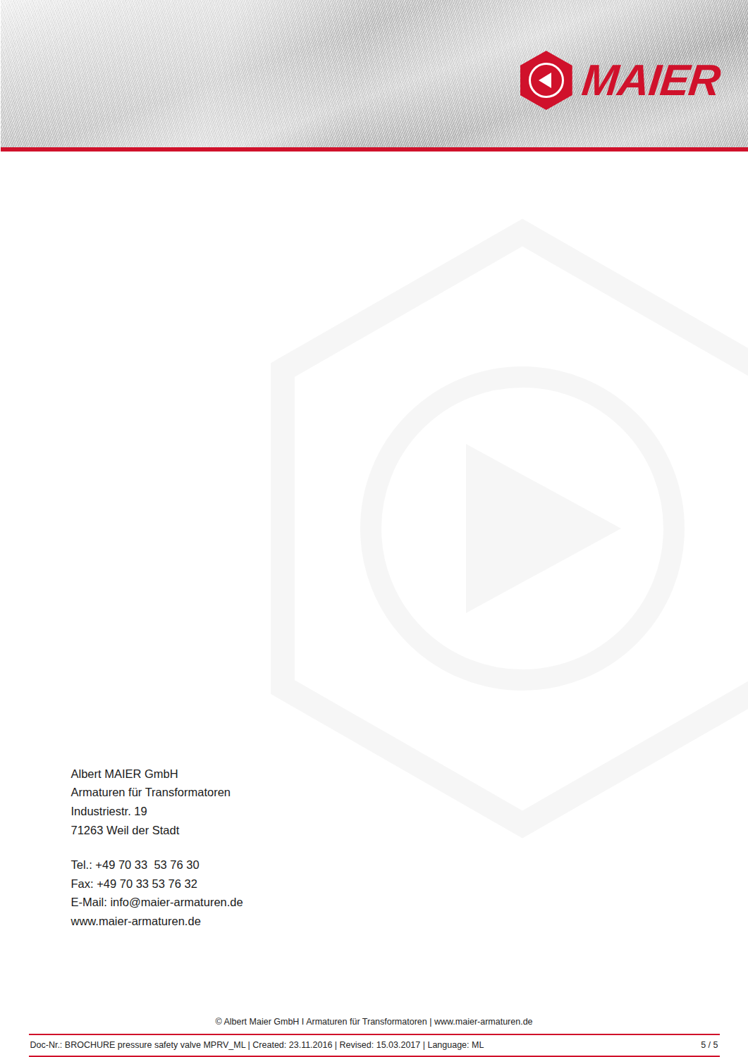MAIER
Albert MAIER GmbH
Armaturen für Transformatoren
Industriestr. 19
71263 Weil der Stadt
Tel.: +49 70 33 53 76 30
Fax: +49 70 33 53 76 32
E-Mail: info@maier-armaturen.de
www.maier-armaturen.de
© Albert Maier GmbH I Armaturen für Transformatoren | www.maier-armaturen.de
Doc-Nr.: BROCHURE pressure safety valve MPRV_ML | Created: 23.11.2016 | Revised: 15.03.2017 | Language: ML 5 / 5